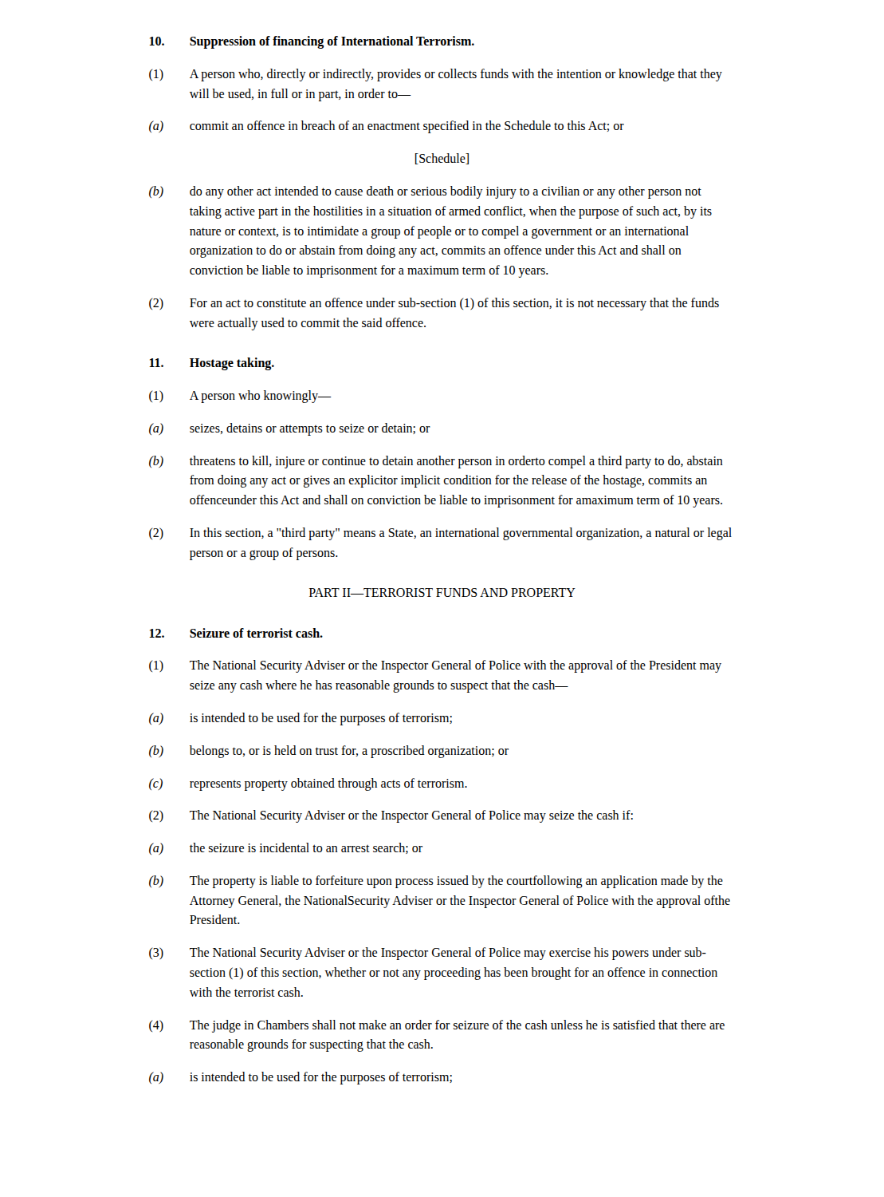10. Suppression of financing of International Terrorism.
(1) A person who, directly or indirectly, provides or collects funds with the intention or knowledge that they will be used, in full or in part, in order to—
(a) commit an offence in breach of an enactment specified in the Schedule to this Act; or
[Schedule]
(b) do any other act intended to cause death or serious bodily injury to a civilian or any other person not taking active part in the hostilities in a situation of armed conflict, when the purpose of such act, by its nature or context, is to intimidate a group of people or to compel a government or an international organization to do or abstain from doing any act, commits an offence under this Act and shall on conviction be liable to imprisonment for a maximum term of 10 years.
(2) For an act to constitute an offence under sub-section (1) of this section, it is not necessary that the funds were actually used to commit the said offence.
11. Hostage taking.
(1) A person who knowingly—
(a) seizes, detains or attempts to seize or detain; or
(b) threatens to kill, injure or continue to detain another person in orderto compel a third party to do, abstain from doing any act or gives an explicitor implicit condition for the release of the hostage, commits an offenceunder this Act and shall on conviction be liable to imprisonment for amaximum term of 10 years.
(2) In this section, a "third party" means a State, an international governmental organization, a natural or legal person or a group of persons.
PART II—TERRORIST FUNDS AND PROPERTY
12. Seizure of terrorist cash.
(1) The National Security Adviser or the Inspector General of Police with the approval of the President may seize any cash where he has reasonable grounds to suspect that the cash—
(a) is intended to be used for the purposes of terrorism;
(b) belongs to, or is held on trust for, a proscribed organization; or
(c) represents property obtained through acts of terrorism.
(2) The National Security Adviser or the Inspector General of Police may seize the cash if:
(a) the seizure is incidental to an arrest search; or
(b) The property is liable to forfeiture upon process issued by the courtfollowing an application made by the Attorney General, the NationalSecurity Adviser or the Inspector General of Police with the approval ofthe President.
(3) The National Security Adviser or the Inspector General of Police may exercise his powers under sub-section (1) of this section, whether or not any proceeding has been brought for an offence in connection with the terrorist cash.
(4) The judge in Chambers shall not make an order for seizure of the cash unless he is satisfied that there are reasonable grounds for suspecting that the cash.
(a) is intended to be used for the purposes of terrorism;